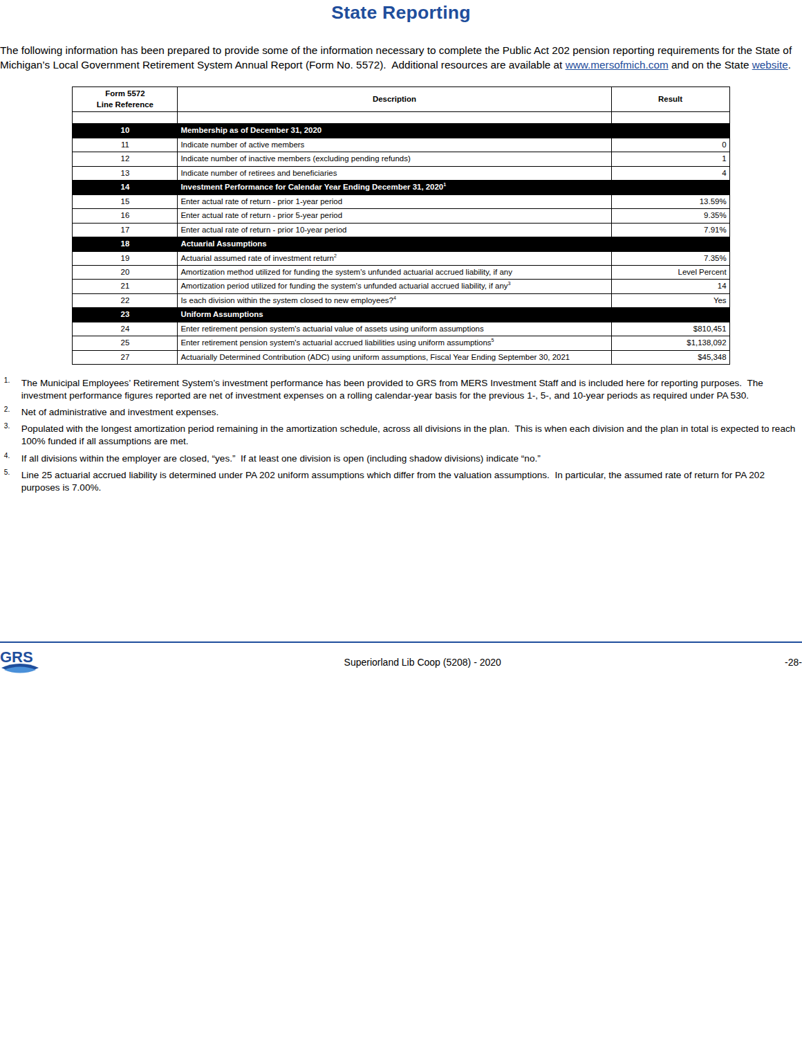State Reporting
The following information has been prepared to provide some of the information necessary to complete the Public Act 202 pension reporting requirements for the State of Michigan’s Local Government Retirement System Annual Report (Form No. 5572). Additional resources are available at www.mersofmich.com and on the State website.
| Form 5572 Line Reference | Description | Result |
| --- | --- | --- |
| 10 | Membership as of December 31, 2020 | |
| 11 | Indicate number of active members | 0 |
| 12 | Indicate number of inactive members (excluding pending refunds) | 1 |
| 13 | Indicate number of retirees and beneficiaries | 4 |
| 14 | Investment Performance for Calendar Year Ending December 31, 2020 1 | |
| 15 | Enter actual rate of return - prior 1-year period | 13.59% |
| 16 | Enter actual rate of return - prior 5-year period | 9.35% |
| 17 | Enter actual rate of return - prior 10-year period | 7.91% |
| 18 | Actuarial Assumptions | |
| 19 | Actuarial assumed rate of investment return 2 | 7.35% |
| 20 | Amortization method utilized for funding the system's unfunded actuarial accrued liability, if any | Level Percent |
| 21 | Amortization period utilized for funding the system's unfunded actuarial accrued liability, if any 3 | 14 |
| 22 | Is each division within the system closed to new employees? 4 | Yes |
| 23 | Uniform Assumptions | |
| 24 | Enter retirement pension system's actuarial value of assets using uniform assumptions | $810,451 |
| 25 | Enter retirement pension system's actuarial accrued liabilities using uniform assumptions 5 | $1,138,092 |
| 27 | Actuarially Determined Contribution (ADC) using uniform assumptions, Fiscal Year Ending September 30, 2021 | $45,348 |
The Municipal Employees’ Retirement System’s investment performance has been provided to GRS from MERS Investment Staff and is included here for reporting purposes. The investment performance figures reported are net of investment expenses on a rolling calendar-year basis for the previous 1-, 5-, and 10-year periods as required under PA 530.
Net of administrative and investment expenses.
Populated with the longest amortization period remaining in the amortization schedule, across all divisions in the plan. This is when each division and the plan in total is expected to reach 100% funded if all assumptions are met.
If all divisions within the employer are closed, “yes.” If at least one division is open (including shadow divisions) indicate “no.”
Line 25 actuarial accrued liability is determined under PA 202 uniform assumptions which differ from the valuation assumptions. In particular, the assumed rate of return for PA 202 purposes is 7.00%.
GRS
Superiorland Lib Coop (5208) - 2020
-28-